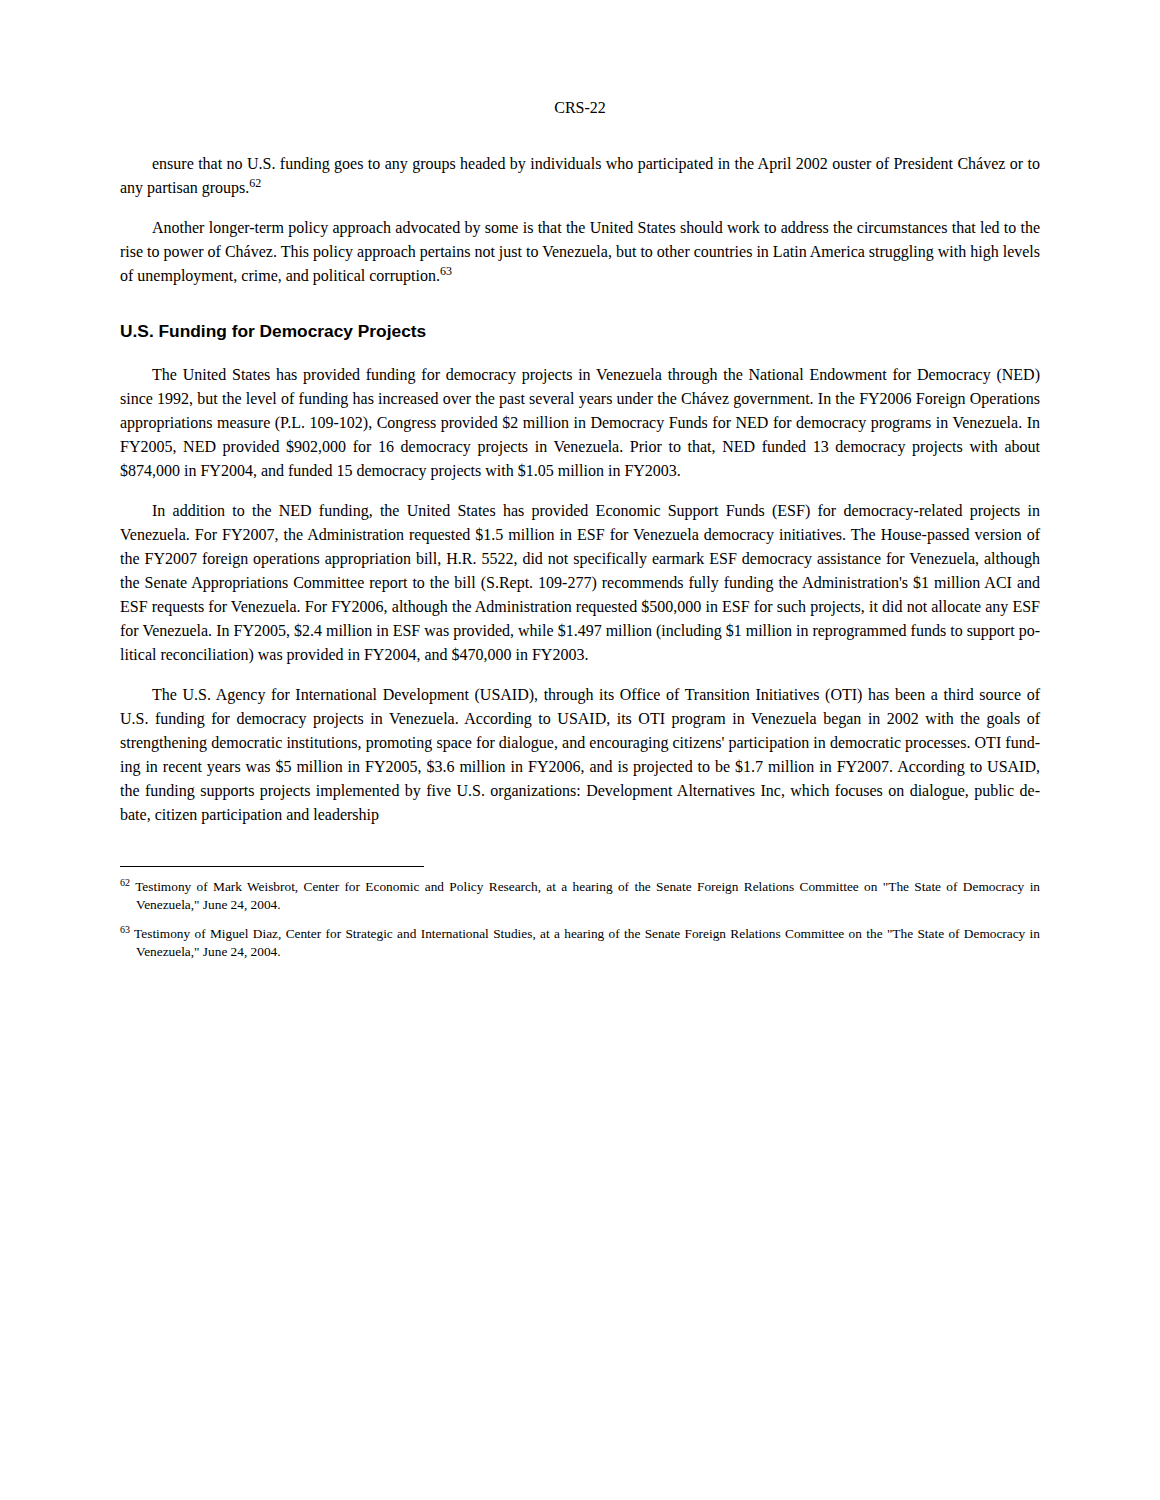CRS-22
ensure that no U.S. funding goes to any groups headed by individuals who participated in the April 2002 ouster of President Chávez or to any partisan groups.62
Another longer-term policy approach advocated by some is that the United States should work to address the circumstances that led to the rise to power of Chávez. This policy approach pertains not just to Venezuela, but to other countries in Latin America struggling with high levels of unemployment, crime, and political corruption.63
U.S. Funding for Democracy Projects
The United States has provided funding for democracy projects in Venezuela through the National Endowment for Democracy (NED) since 1992, but the level of funding has increased over the past several years under the Chávez government. In the FY2006 Foreign Operations appropriations measure (P.L. 109-102), Congress provided $2 million in Democracy Funds for NED for democracy programs in Venezuela. In FY2005, NED provided $902,000 for 16 democracy projects in Venezuela. Prior to that, NED funded 13 democracy projects with about $874,000 in FY2004, and funded 15 democracy projects with $1.05 million in FY2003.
In addition to the NED funding, the United States has provided Economic Support Funds (ESF) for democracy-related projects in Venezuela. For FY2007, the Administration requested $1.5 million in ESF for Venezuela democracy initiatives. The House-passed version of the FY2007 foreign operations appropriation bill, H.R. 5522, did not specifically earmark ESF democracy assistance for Venezuela, although the Senate Appropriations Committee report to the bill (S.Rept. 109-277) recommends fully funding the Administration's $1 million ACI and ESF requests for Venezuela. For FY2006, although the Administration requested $500,000 in ESF for such projects, it did not allocate any ESF for Venezuela. In FY2005, $2.4 million in ESF was provided, while $1.497 million (including $1 million in reprogrammed funds to support political reconciliation) was provided in FY2004, and $470,000 in FY2003.
The U.S. Agency for International Development (USAID), through its Office of Transition Initiatives (OTI) has been a third source of U.S. funding for democracy projects in Venezuela. According to USAID, its OTI program in Venezuela began in 2002 with the goals of strengthening democratic institutions, promoting space for dialogue, and encouraging citizens' participation in democratic processes. OTI funding in recent years was $5 million in FY2005, $3.6 million in FY2006, and is projected to be $1.7 million in FY2007. According to USAID, the funding supports projects implemented by five U.S. organizations: Development Alternatives Inc, which focuses on dialogue, public debate, citizen participation and leadership
62 Testimony of Mark Weisbrot, Center for Economic and Policy Research, at a hearing of the Senate Foreign Relations Committee on "The State of Democracy in Venezuela," June 24, 2004.
63 Testimony of Miguel Diaz, Center for Strategic and International Studies, at a hearing of the Senate Foreign Relations Committee on the "The State of Democracy in Venezuela," June 24, 2004.